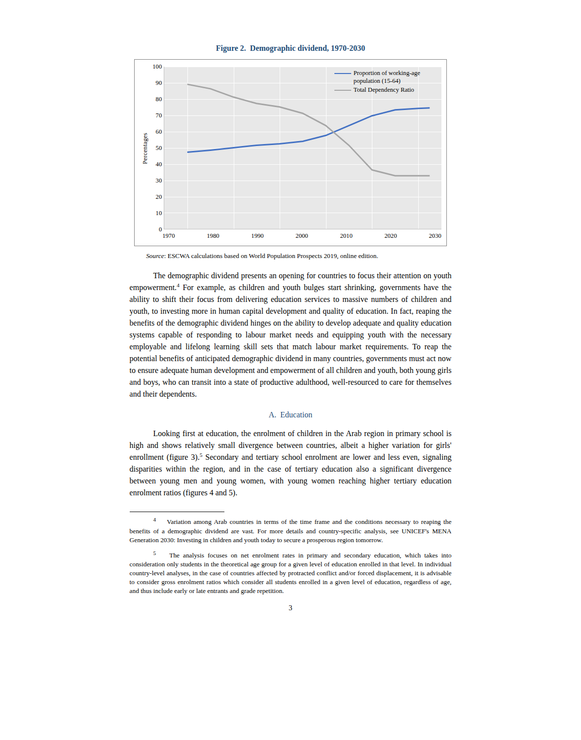Figure 2. Demographic dividend, 1970-2030
Percentages
100 90 80 70 60 50 40 30 20 10 0
Proportion of working-age population (15-64)
Total Dependency Ratio
1970 1980 1990 2000 2010 2020 2030
Source: ESCWA calculations based on World Population Prospects 2019, online edition.
The demographic dividend presents an opening for countries to focus their attention on youth empowerment.4 For example, as children and youth bulges start shrinking, governments have the ability to shift their focus from delivering education services to massive numbers of children and youth, to investing more in human capital development and quality of education. In fact, reaping the benefits of the demographic dividend hinges on the ability to develop adequate and quality education systems capable of responding to labour market needs and equipping youth with the necessary employable and lifelong learning skill sets that match labour market requirements. To reap the potential benefits of anticipated demographic dividend in many countries, governments must act now to ensure adequate human development and empowerment of all children and youth, both young girls and boys, who can transit into a state of productive adulthood, well-resourced to care for themselves and their dependents.
A. Education
Looking first at education, the enrolment of children in the Arab region in primary school is high and shows relatively small divergence between countries, albeit a higher variation for girls' enrollment (figure 3).5 Secondary and tertiary school enrolment are lower and less even, signaling disparities within the region, and in the case of tertiary education also a significant divergence between young men and young women, with young women reaching higher tertiary education enrolment ratios (figures 4 and 5).
4 Variation among Arab countries in terms of the time frame and the conditions necessary to reaping the benefits of a demographic dividend are vast. For more details and country-specific analysis, see UNICEF's MENA Generation 2030: Investing in children and youth today to secure a prosperous region tomorrow.
5 The analysis focuses on net enrolment rates in primary and secondary education, which takes into consideration only students in the theoretical age group for a given level of education enrolled in that level. In individual country-level analyses, in the case of countries affected by protracted conflict and/or forced displacement, it is advisable to consider gross enrolment ratios which consider all students enrolled in a given level of education, regardless of age, and thus include early or late entrants and grade repetition.
3